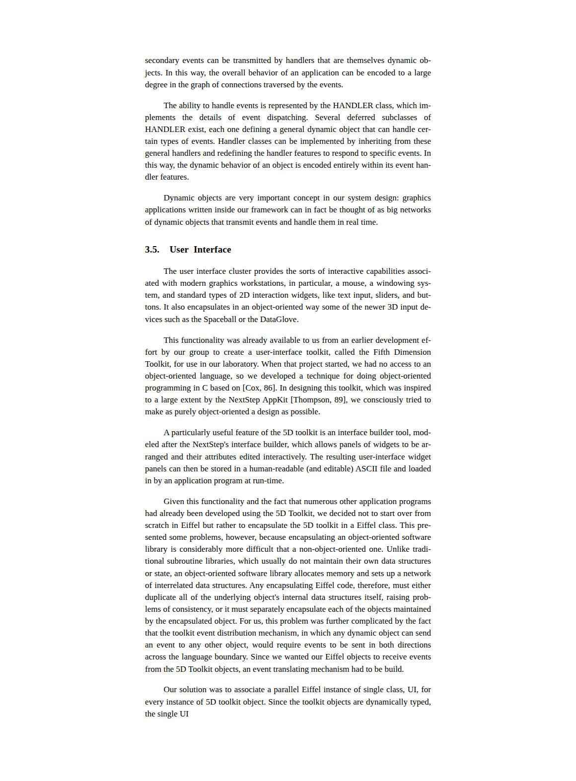secondary events can be transmitted by handlers that are themselves dynamic objects. In this way, the overall behavior of an application can be encoded to a large degree in the graph of connections traversed by the events.
The ability to handle events is represented by the HANDLER class, which implements the details of event dispatching. Several deferred subclasses of HANDLER exist, each one defining a general dynamic object that can handle certain types of events. Handler classes can be implemented by inheriting from these general handlers and redefining the handler features to respond to specific events. In this way, the dynamic behavior of an object is encoded entirely within its event handler features.
Dynamic objects are very important concept in our system design: graphics applications written inside our framework can in fact be thought of as big networks of dynamic objects that transmit events and handle them in real time.
3.5. User Interface
The user interface cluster provides the sorts of interactive capabilities associated with modern graphics workstations, in particular, a mouse, a windowing system, and standard types of 2D interaction widgets, like text input, sliders, and buttons. It also encapsulates in an object-oriented way some of the newer 3D input devices such as the Spaceball or the DataGlove.
This functionality was already available to us from an earlier development effort by our group to create a user-interface toolkit, called the Fifth Dimension Toolkit, for use in our laboratory. When that project started, we had no access to an object-oriented language, so we developed a technique for doing object-oriented programming in C based on [Cox, 86]. In designing this toolkit, which was inspired to a large extent by the NextStep AppKit [Thompson, 89], we consciously tried to make as purely object-oriented a design as possible.
A particularly useful feature of the 5D toolkit is an interface builder tool, modeled after the NextStep's interface builder, which allows panels of widgets to be arranged and their attributes edited interactively. The resulting user-interface widget panels can then be stored in a human-readable (and editable) ASCII file and loaded in by an application program at run-time.
Given this functionality and the fact that numerous other application programs had already been developed using the 5D Toolkit, we decided not to start over from scratch in Eiffel but rather to encapsulate the 5D toolkit in a Eiffel class. This presented some problems, however, because encapsulating an object-oriented software library is considerably more difficult that a non-object-oriented one. Unlike traditional subroutine libraries, which usually do not maintain their own data structures or state, an object-oriented software library allocates memory and sets up a network of interrelated data structures. Any encapsulating Eiffel code, therefore, must either duplicate all of the underlying object's internal data structures itself, raising problems of consistency, or it must separately encapsulate each of the objects maintained by the encapsulated object. For us, this problem was further complicated by the fact that the toolkit event distribution mechanism, in which any dynamic object can send an event to any other object, would require events to be sent in both directions across the language boundary. Since we wanted our Eiffel objects to receive events from the 5D Toolkit objects, an event translating mechanism had to be build.
Our solution was to associate a parallel Eiffel instance of single class, UI, for every instance of 5D toolkit object. Since the toolkit objects are dynamically typed, the single UI